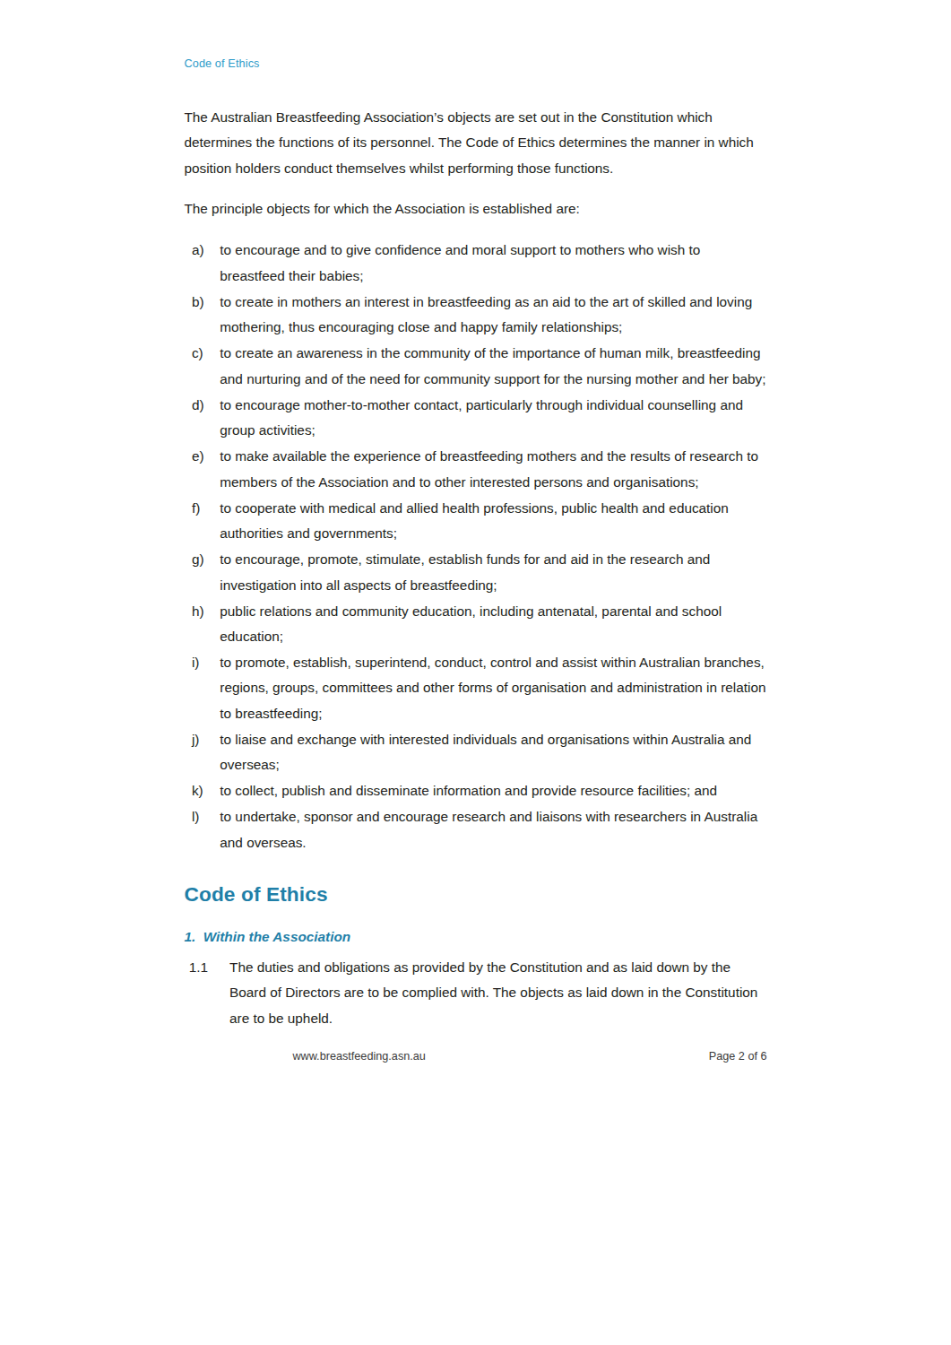Code of Ethics
The Australian Breastfeeding Association’s objects are set out in the Constitution which determines the functions of its personnel. The Code of Ethics determines the manner in which position holders conduct themselves whilst performing those functions.
The principle objects for which the Association is established are:
a) to encourage and to give confidence and moral support to mothers who wish to breastfeed their babies;
b) to create in mothers an interest in breastfeeding as an aid to the art of skilled and loving mothering, thus encouraging close and happy family relationships;
c) to create an awareness in the community of the importance of human milk, breastfeeding and nurturing and of the need for community support for the nursing mother and her baby;
d) to encourage mother-to-mother contact, particularly through individual counselling and group activities;
e) to make available the experience of breastfeeding mothers and the results of research to members of the Association and to other interested persons and organisations;
f) to cooperate with medical and allied health professions, public health and education authorities and governments;
g) to encourage, promote, stimulate, establish funds for and aid in the research and investigation into all aspects of breastfeeding;
h) public relations and community education, including antenatal, parental and school education;
i) to promote, establish, superintend, conduct, control and assist within Australian branches, regions, groups, committees and other forms of organisation and administration in relation to breastfeeding;
j) to liaise and exchange with interested individuals and organisations within Australia and overseas;
k) to collect, publish and disseminate information and provide resource facilities; and
l) to undertake, sponsor and encourage research and liaisons with researchers in Australia and overseas.
Code of Ethics
1. Within the Association
1.1 The duties and obligations as provided by the Constitution and as laid down by the Board of Directors are to be complied with. The objects as laid down in the Constitution are to be upheld.
www.breastfeeding.asn.au
Page 2 of 6